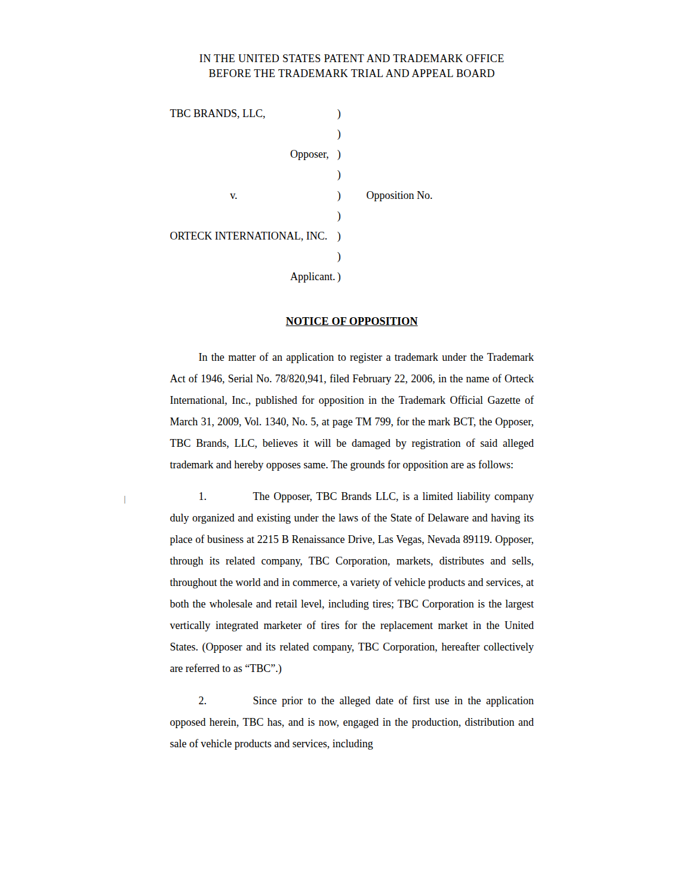IN THE UNITED STATES PATENT AND TRADEMARK OFFICE
BEFORE THE TRADEMARK TRIAL AND APPEAL BOARD
| TBC BRANDS, LLC, | ) | |
| | ) | |
| Opposer, | ) | |
| | ) | |
| v. | ) | Opposition No. |
| | ) | |
| ORTECK INTERNATIONAL, INC. | ) | |
| | ) | |
| Applicant. | ) | |
NOTICE OF OPPOSITION
In the matter of an application to register a trademark under the Trademark Act of 1946, Serial No. 78/820,941, filed February 22, 2006, in the name of Orteck International, Inc., published for opposition in the Trademark Official Gazette of March 31, 2009, Vol. 1340, No. 5, at page TM 799, for the mark BCT, the Opposer, TBC Brands, LLC, believes it will be damaged by registration of said alleged trademark and hereby opposes same. The grounds for opposition are as follows:
1. The Opposer, TBC Brands LLC, is a limited liability company duly organized and existing under the laws of the State of Delaware and having its place of business at 2215 B Renaissance Drive, Las Vegas, Nevada 89119. Opposer, through its related company, TBC Corporation, markets, distributes and sells, throughout the world and in commerce, a variety of vehicle products and services, at both the wholesale and retail level, including tires; TBC Corporation is the largest vertically integrated marketer of tires for the replacement market in the United States. (Opposer and its related company, TBC Corporation, hereafter collectively are referred to as “TBC”.)
2. Since prior to the alleged date of first use in the application opposed herein, TBC has, and is now, engaged in the production, distribution and sale of vehicle products and services, including
|